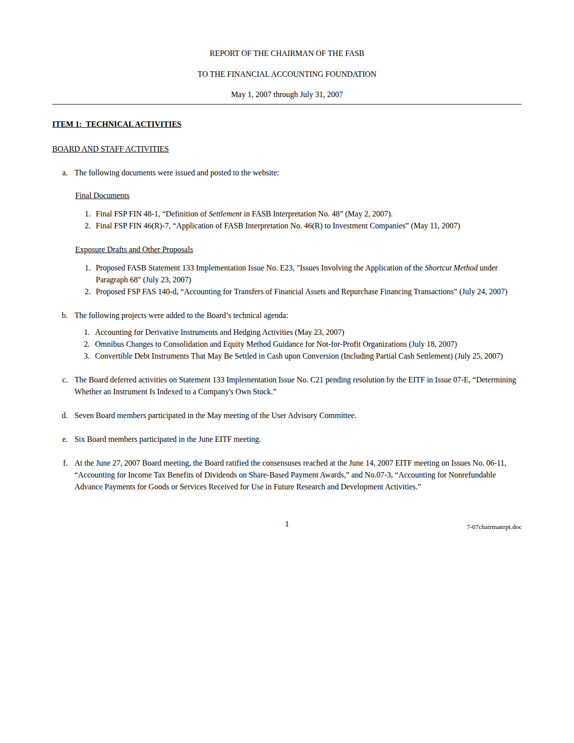REPORT OF THE CHAIRMAN OF THE FASB
TO THE FINANCIAL ACCOUNTING FOUNDATION
May 1, 2007 through July 31, 2007
ITEM 1: TECHNICAL ACTIVITIES
BOARD AND STAFF ACTIVITIES
The following documents were issued and posted to the website:
Final Documents
Final FSP FIN 48-1, “Definition of Settlement in FASB Interpretation No. 48” (May 2, 2007).
Final FSP FIN 46(R)-7, “Application of FASB Interpretation No. 46(R) to Investment Companies” (May 11, 2007)
Exposure Drafts and Other Proposals
Proposed FASB Statement 133 Implementation Issue No. E23, "Issues Involving the Application of the Shortcut Method under Paragraph 68" (July 23, 2007)
Proposed FSP FAS 140-d, “Accounting for Transfers of Financial Assets and Repurchase Financing Transactions” (July 24, 2007)
The following projects were added to the Board’s technical agenda:
Accounting for Derivative Instruments and Hedging Activities (May 23, 2007)
Omnibus Changes to Consolidation and Equity Method Guidance for Not-for-Profit Organizations (July 18, 2007)
Convertible Debt Instruments That May Be Settled in Cash upon Conversion (Including Partial Cash Settlement) (July 25, 2007)
The Board deferred activities on Statement 133 Implementation Issue No. C21 pending resolution by the EITF in Issue 07-E, “Determining Whether an Instrument Is Indexed to a Company's Own Stock.”
Seven Board members participated in the May meeting of the User Advisory Committee.
Six Board members participated in the June EITF meeting.
At the June 27, 2007 Board meeting, the Board ratified the consensuses reached at the June 14, 2007 EITF meeting on Issues No. 06-11, “Accounting for Income Tax Benefits of Dividends on Share-Based Payment Awards,” and No.07-3, “Accounting for Nonrefundable Advance Payments for Goods or Services Received for Use in Future Research and Development Activities.”
1
7-07chairmanrpt.doc